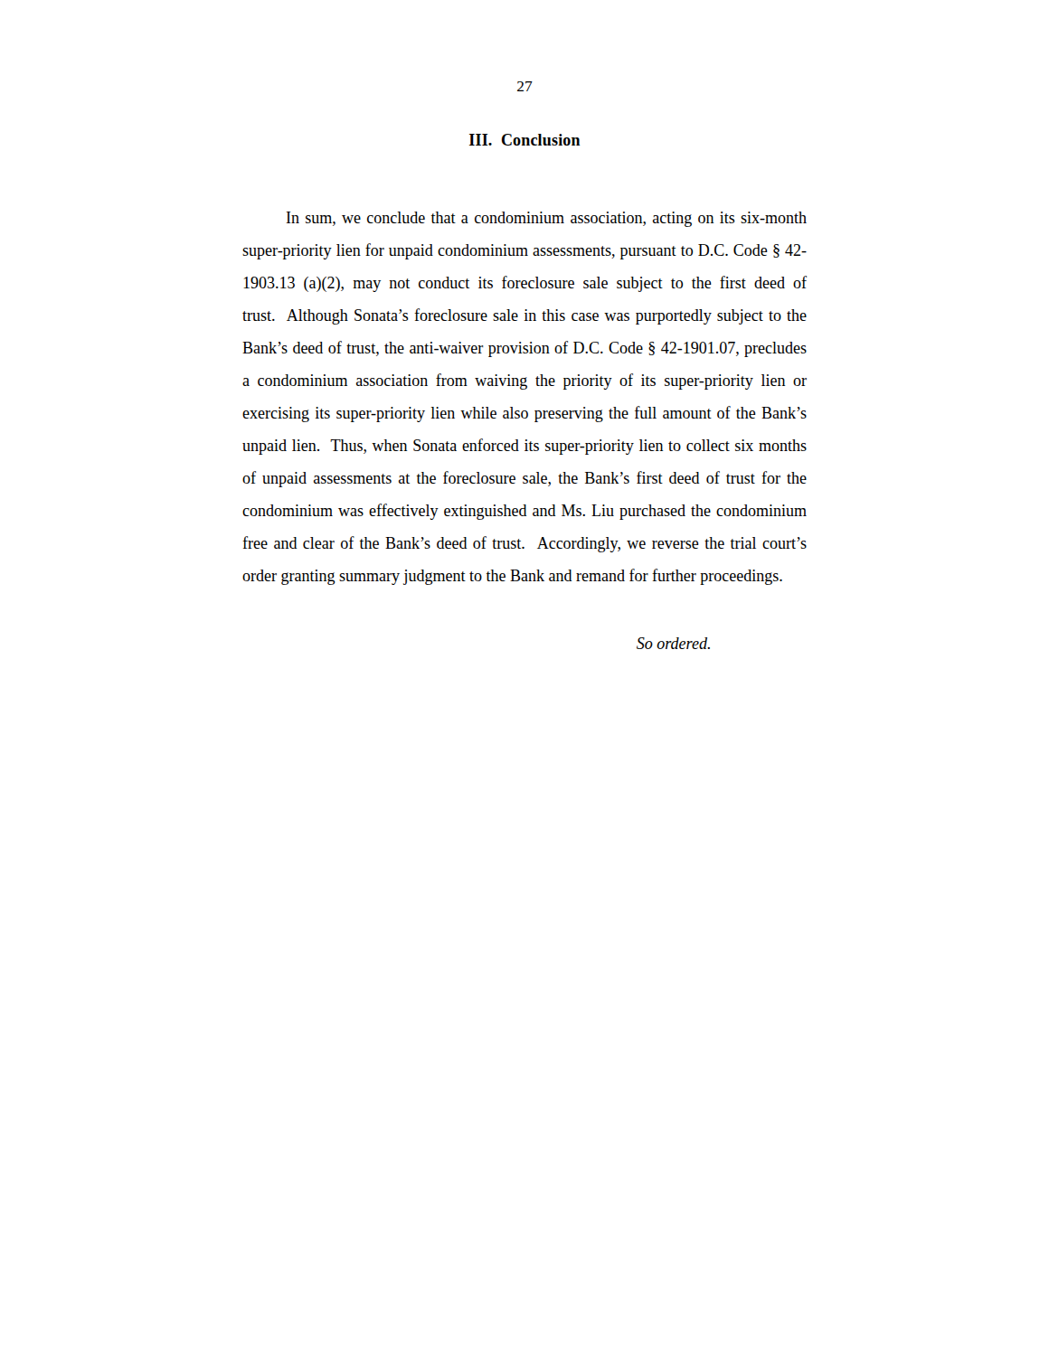27
III. Conclusion
In sum, we conclude that a condominium association, acting on its six-month super-priority lien for unpaid condominium assessments, pursuant to D.C. Code § 42-1903.13 (a)(2), may not conduct its foreclosure sale subject to the first deed of trust. Although Sonata’s foreclosure sale in this case was purportedly subject to the Bank’s deed of trust, the anti-waiver provision of D.C. Code § 42-1901.07, precludes a condominium association from waiving the priority of its super-priority lien or exercising its super-priority lien while also preserving the full amount of the Bank’s unpaid lien. Thus, when Sonata enforced its super-priority lien to collect six months of unpaid assessments at the foreclosure sale, the Bank’s first deed of trust for the condominium was effectively extinguished and Ms. Liu purchased the condominium free and clear of the Bank’s deed of trust. Accordingly, we reverse the trial court’s order granting summary judgment to the Bank and remand for further proceedings.
So ordered.